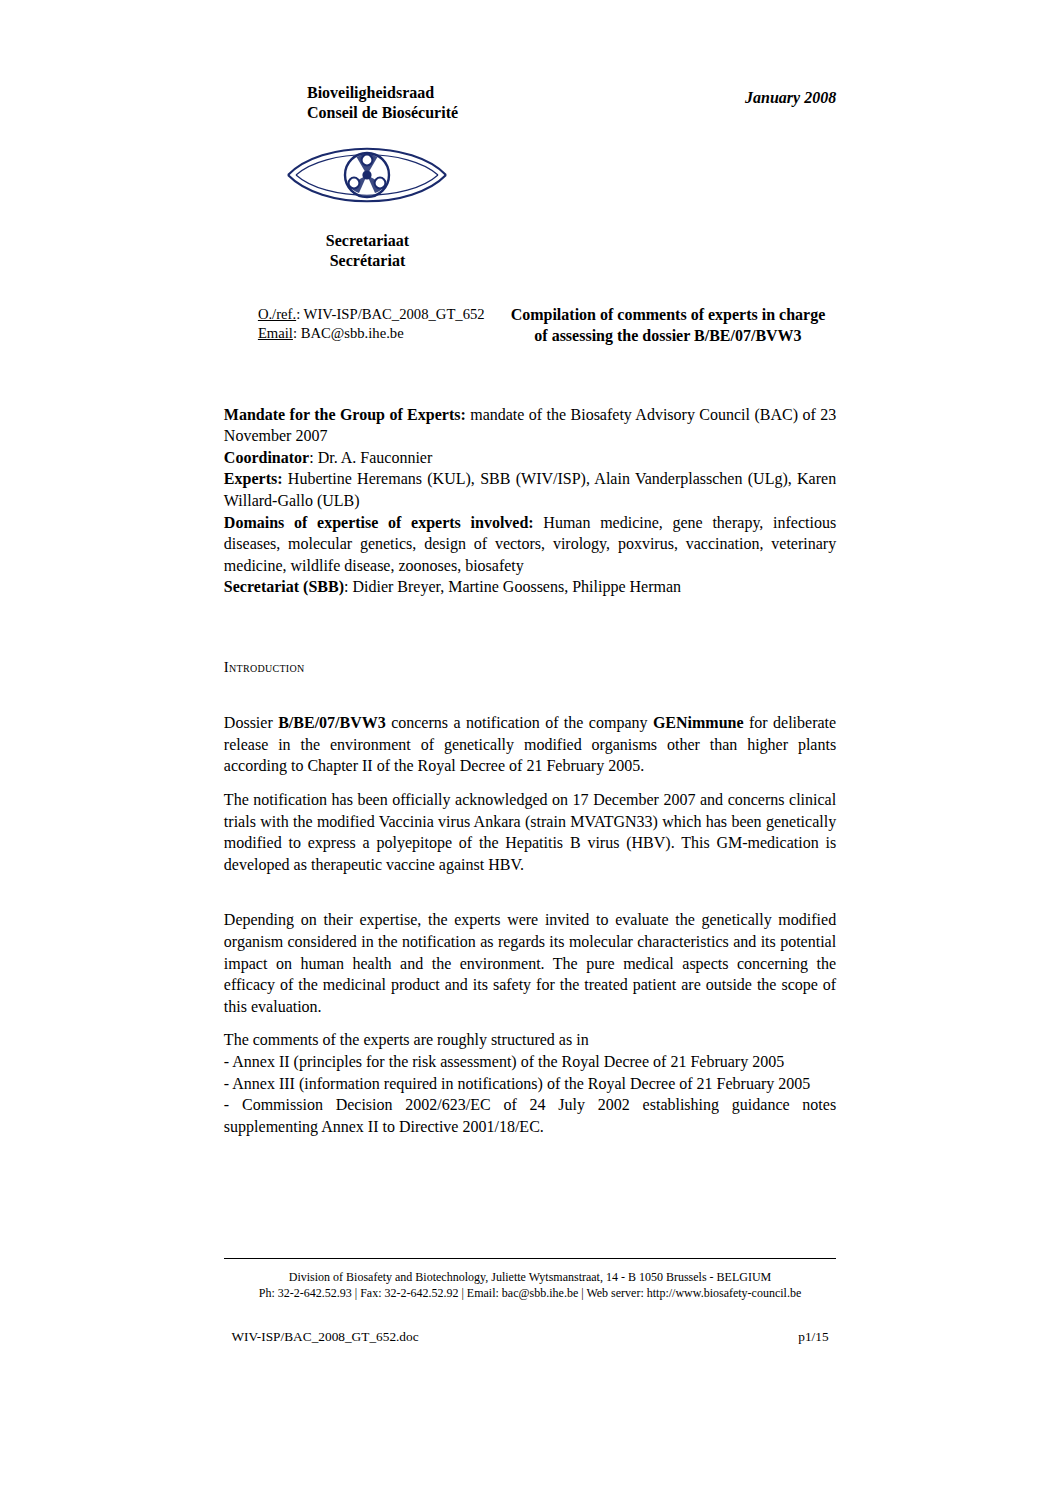Bioveiligheidsraad
Conseil de Biosécurité
January 2008
Secretariaat
Secrétariat
O./ref.: WIV-ISP/BAC_2008_GT_652
Email: BAC@sbb.ihe.be
Compilation of comments of experts in charge of assessing the dossier B/BE/07/BVW3
Mandate for the Group of Experts: mandate of the Biosafety Advisory Council (BAC) of 23 November 2007
Coordinator: Dr. A. Fauconnier
Experts: Hubertine Heremans (KUL), SBB (WIV/ISP), Alain Vanderplasschen (ULg), Karen Willard-Gallo (ULB)
Domains of expertise of experts involved: Human medicine, gene therapy, infectious diseases, molecular genetics, design of vectors, virology, poxvirus, vaccination, veterinary medicine, wildlife disease, zoonoses, biosafety
Secretariat (SBB): Didier Breyer, Martine Goossens, Philippe Herman
Introduction
Dossier B/BE/07/BVW3 concerns a notification of the company GENimmune for deliberate release in the environment of genetically modified organisms other than higher plants according to Chapter II of the Royal Decree of 21 February 2005.
The notification has been officially acknowledged on 17 December 2007 and concerns clinical trials with the modified Vaccinia virus Ankara (strain MVATGN33) which has been genetically modified to express a polyepitope of the Hepatitis B virus (HBV). This GM-medication is developed as therapeutic vaccine against HBV.
Depending on their expertise, the experts were invited to evaluate the genetically modified organism considered in the notification as regards its molecular characteristics and its potential impact on human health and the environment. The pure medical aspects concerning the efficacy of the medicinal product and its safety for the treated patient are outside the scope of this evaluation.
The comments of the experts are roughly structured as in
- Annex II (principles for the risk assessment) of the Royal Decree of 21 February 2005
- Annex III (information required in notifications) of the Royal Decree of 21 February 2005
- Commission Decision 2002/623/EC of 24 July 2002 establishing guidance notes supplementing Annex II to Directive 2001/18/EC.
Division of Biosafety and Biotechnology, Juliette Wytsmanstraat, 14 - B 1050 Brussels - BELGIUM
Ph: 32-2-642.52.93 | Fax: 32-2-642.52.92 | Email: bac@sbb.ihe.be | Web server: http://www.biosafety-council.be
WIV-ISP/BAC_2008_GT_652.doc
p1/15